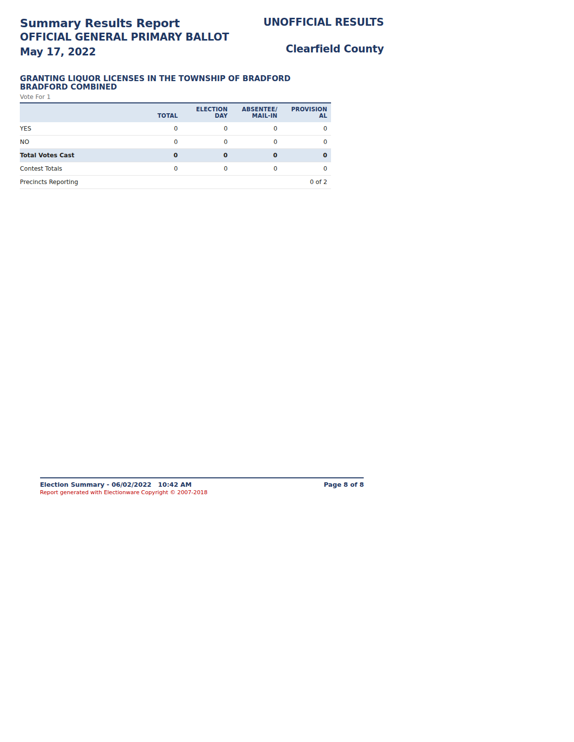Summary Results Report
OFFICIAL GENERAL PRIMARY BALLOT
May 17, 2022
UNOFFICIAL RESULTS
Clearfield County
GRANTING LIQUOR LICENSES IN THE TOWNSHIP OF BRADFORD BRADFORD COMBINED
Vote For 1
| | TOTAL | ELECTION DAY | ABSENTEE/ MAIL-IN | PROVISION AL |
| --- | --- | --- | --- | --- |
| YES | 0 | 0 | 0 | 0 |
| NO | 0 | 0 | 0 | 0 |
| Total Votes Cast | 0 | 0 | 0 | 0 |
| Contest Totals | 0 | 0 | 0 | 0 |
| Precincts Reporting | 0 of 2 |
Election Summary - 06/02/2022 10:42 AM Report generated with Electionware Copyright © 2007-2018
Page 8 of 8